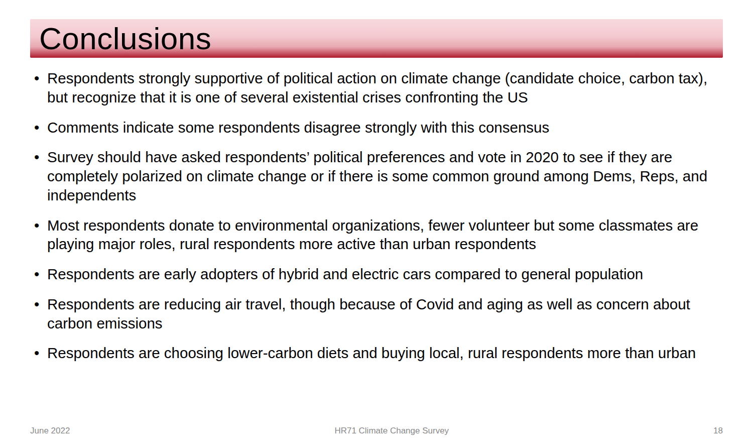Conclusions
Respondents strongly supportive of political action on climate change (candidate choice, carbon tax), but recognize that it is one of several existential crises confronting the US
Comments indicate some respondents disagree strongly with this consensus
Survey should have asked respondents’ political preferences and vote in 2020 to see if they are completely polarized on climate change or if there is some common ground among Dems, Reps, and independents
Most respondents donate to environmental organizations, fewer volunteer but some classmates are playing major roles, rural respondents more active than urban respondents
Respondents are early adopters of hybrid and electric cars compared to general population
Respondents are reducing air travel, though because of Covid and aging as well as concern about carbon emissions
Respondents are choosing lower-carbon diets and buying local, rural respondents more than urban
June 2022 HR71 Climate Change Survey 18